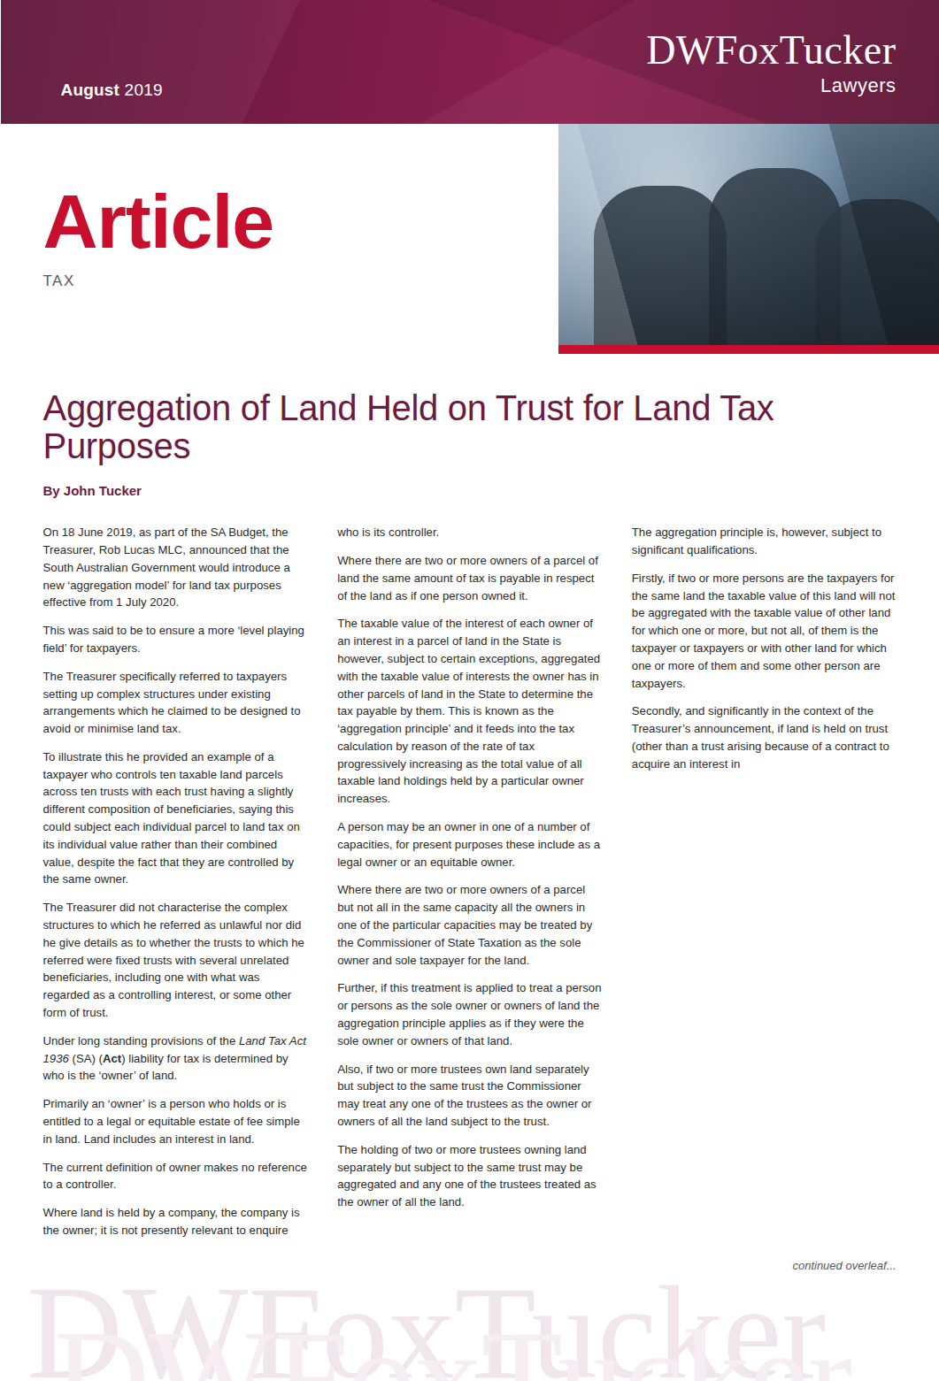August 2019
DWFoxTucker
Lawyers
Article
Tax
Aggregation of Land Held on Trust for Land Tax Purposes
By John Tucker
On 18 June 2019, as part of the SA Budget, the Treasurer, Rob Lucas MLC, announced that the South Australian Government would introduce a new ‘aggregation model’ for land tax purposes effective from 1 July 2020.
This was said to be to ensure a more ‘level playing field’ for taxpayers.
The Treasurer specifically referred to taxpayers setting up complex structures under existing arrangements which he claimed to be designed to avoid or minimise land tax.
To illustrate this he provided an example of a taxpayer who controls ten taxable land parcels across ten trusts with each trust having a slightly different composition of beneficiaries, saying this could subject each individual parcel to land tax on its individual value rather than their combined value, despite the fact that they are controlled by the same owner.
The Treasurer did not characterise the complex structures to which he referred as unlawful nor did he give details as to whether the trusts to which he referred were fixed trusts with several unrelated beneficiaries, including one with what was regarded as a controlling interest, or some other form of trust.
Under long standing provisions of the Land Tax Act 1936 (SA) (Act) liability for tax is determined by who is the ‘owner’ of land.
Primarily an ‘owner’ is a person who holds or is entitled to a legal or equitable estate of fee simple in land. Land includes an interest in land.
The current definition of owner makes no reference to a controller.
Where land is held by a company, the company is the owner; it is not presently relevant to enquire who is its controller.
Where there are two or more owners of a parcel of land the same amount of tax is payable in respect of the land as if one person owned it.
The taxable value of the interest of each owner of an interest in a parcel of land in the State is however, subject to certain exceptions, aggregated with the taxable value of interests the owner has in other parcels of land in the State to determine the tax payable by them. This is known as the ‘aggregation principle’ and it feeds into the tax calculation by reason of the rate of tax progressively increasing as the total value of all taxable land holdings held by a particular owner increases.
A person may be an owner in one of a number of capacities, for present purposes these include as a legal owner or an equitable owner.
Where there are two or more owners of a parcel but not all in the same capacity all the owners in one of the particular capacities may be treated by the Commissioner of State Taxation as the sole owner and sole taxpayer for the land.
Further, if this treatment is applied to treat a person or persons as the sole owner or owners of land the aggregation principle applies as if they were the sole owner or owners of that land.
Also, if two or more trustees own land separately but subject to the same trust the Commissioner may treat any one of the trustees as the owner or owners of all the land subject to the trust.
The holding of two or more trustees owning land separately but subject to the same trust may be aggregated and any one of the trustees treated as the owner of all the land.
The aggregation principle is, however, subject to significant qualifications.
Firstly, if two or more persons are the taxpayers for the same land the taxable value of this land will not be aggregated with the taxable value of other land for which one or more, but not all, of them is the taxpayer or taxpayers or with other land for which one or more of them and some other person are taxpayers.
Secondly, and significantly in the context of the Treasurer’s announcement, if land is held on trust (other than a trust arising because of a contract to acquire an interest in
continued overleaf...
DWFoxTucker
DWFoxTucker